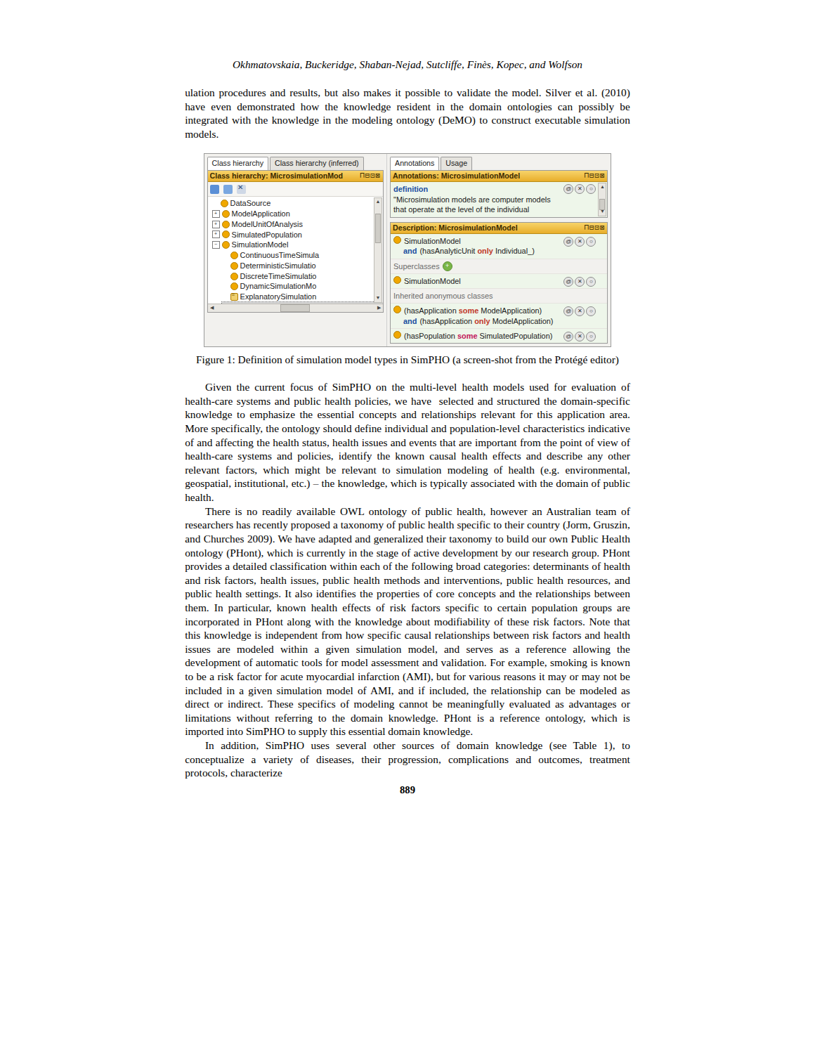Okhmatovskaia, Buckeridge, Shaban-Nejad, Sutcliffe, Finès, Kopec, and Wolfson
ulation procedures and results, but also makes it possible to validate the model. Silver et al. (2010) have even demonstrated how the knowledge resident in the domain ontologies can possibly be integrated with the knowledge in the modeling ontology (DeMO) to construct executable simulation models.
Class hierarchy
Class hierarchy (inferred)
Class hierarchy: MicrosimulationMod ⊓⊟⊡⊠
▲
▼
DataSource
+ ModelApplication
+ ModelUnitOfAnalysis
+ SimulatedPopulation
− SimulationModel
ContinuousTimeSimula
DeterministicSimulatio
DiscreteTimeSimulatio
DynamicSimulationMo
ExplanatorySimulation
MicrosimulationModel
PredictiveSimulationM
StaticSimulationModel
StochasticSimulation
◀ ▶
Annotations
Usage
Annotations: MicrosimulationModel ⊓⊟⊡⊠
▲
▼
@ ✕ ○
definition
"Microsimulation models are computer models
that operate at the level of the individual
Description: MicrosimulationModel ⊓⊟⊡⊠
▲
▼
@ ✕ ○
SimulationModel
and(hasAnalyticUnit only Individual_)
Superclasses+
@ ✕ ○
SimulationModel
Inherited anonymous classes
@ ✕ ○
(hasApplication some ModelApplication)
and(hasApplication only ModelApplication)
@ ✕ ○
(hasPopulation some SimulatedPopulation)
Figure 1: Definition of simulation model types in SimPHO (a screen-shot from the Protégé editor)
Given the current focus of SimPHO on the multi-level health models used for evaluation of health-care systems and public health policies, we have selected and structured the domain-specific knowledge to emphasize the essential concepts and relationships relevant for this application area. More specifically, the ontology should define individual and population-level characteristics indicative of and affecting the health status, health issues and events that are important from the point of view of health-care systems and policies, identify the known causal health effects and describe any other relevant factors, which might be relevant to simulation modeling of health (e.g. environmental, geospatial, institutional, etc.) – the knowledge, which is typically associated with the domain of public health.
There is no readily available OWL ontology of public health, however an Australian team of researchers has recently proposed a taxonomy of public health specific to their country (Jorm, Gruszin, and Churches 2009). We have adapted and generalized their taxonomy to build our own Public Health ontology (PHont), which is currently in the stage of active development by our research group. PHont provides a detailed classification within each of the following broad categories: determinants of health and risk factors, health issues, public health methods and interventions, public health resources, and public health settings. It also identifies the properties of core concepts and the relationships between them. In particular, known health effects of risk factors specific to certain population groups are incorporated in PHont along with the knowledge about modifiability of these risk factors. Note that this knowledge is independent from how specific causal relationships between risk factors and health issues are modeled within a given simulation model, and serves as a reference allowing the development of automatic tools for model assessment and validation. For example, smoking is known to be a risk factor for acute myocardial infarction (AMI), but for various reasons it may or may not be included in a given simulation model of AMI, and if included, the relationship can be modeled as direct or indirect. These specifics of modeling cannot be meaningfully evaluated as advantages or limitations without referring to the domain knowledge. PHont is a reference ontology, which is imported into SimPHO to supply this essential domain knowledge.
In addition, SimPHO uses several other sources of domain knowledge (see Table 1), to conceptualize a variety of diseases, their progression, complications and outcomes, treatment protocols, characterize
889